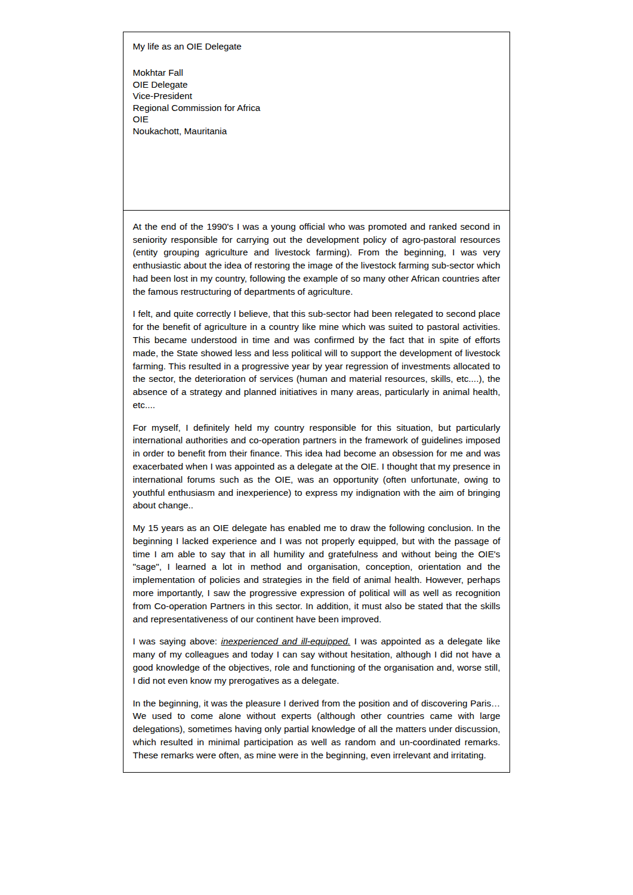My life as an OIE Delegate
Mokhtar Fall
OIE Delegate
Vice-President
Regional Commission for Africa
OIE
Noukachott, Mauritania
At the end of the 1990's I was a young official who was promoted and ranked second in seniority responsible for carrying out the development policy of agro-pastoral resources (entity grouping agriculture and livestock farming). From the beginning, I was very enthusiastic about the idea of restoring the image of the livestock farming sub-sector which had been lost in my country, following the example of so many other African countries after the famous restructuring of departments of agriculture.
I felt, and quite correctly I believe, that this sub-sector had been relegated to second place for the benefit of agriculture in a country like mine which was suited to pastoral activities. This became understood in time and was confirmed by the fact that in spite of efforts made, the State showed less and less political will to support the development of livestock farming. This resulted in a progressive year by year regression of investments allocated to the sector, the deterioration of services (human and material resources, skills, etc....), the absence of a strategy and planned initiatives in many areas, particularly in animal health, etc....
For myself, I definitely held my country responsible for this situation, but particularly international authorities and co-operation partners in the framework of guidelines imposed in order to benefit from their finance. This idea had become an obsession for me and was exacerbated when I was appointed as a delegate at the OIE. I thought that my presence in international forums such as the OIE, was an opportunity (often unfortunate, owing to youthful enthusiasm and inexperience) to express my indignation with the aim of bringing about change..
My 15 years as an OIE delegate has enabled me to draw the following conclusion. In the beginning I lacked experience and I was not properly equipped, but with the passage of time I am able to say that in all humility and gratefulness and without being the OIE's "sage", I learned a lot in method and organisation, conception, orientation and the implementation of policies and strategies in the field of animal health. However, perhaps more importantly, I saw the progressive expression of political will as well as recognition from Co-operation Partners in this sector. In addition, it must also be stated that the skills and representativeness of our continent have been improved.
I was saying above: inexperienced and ill-equipped. I was appointed as a delegate like many of my colleagues and today I can say without hesitation, although I did not have a good knowledge of the objectives, role and functioning of the organisation and, worse still, I did not even know my prerogatives as a delegate.
In the beginning, it was the pleasure I derived from the position and of discovering Paris… We used to come alone without experts (although other countries came with large delegations), sometimes having only partial knowledge of all the matters under discussion, which resulted in minimal participation as well as random and un-coordinated remarks. These remarks were often, as mine were in the beginning, even irrelevant and irritating.